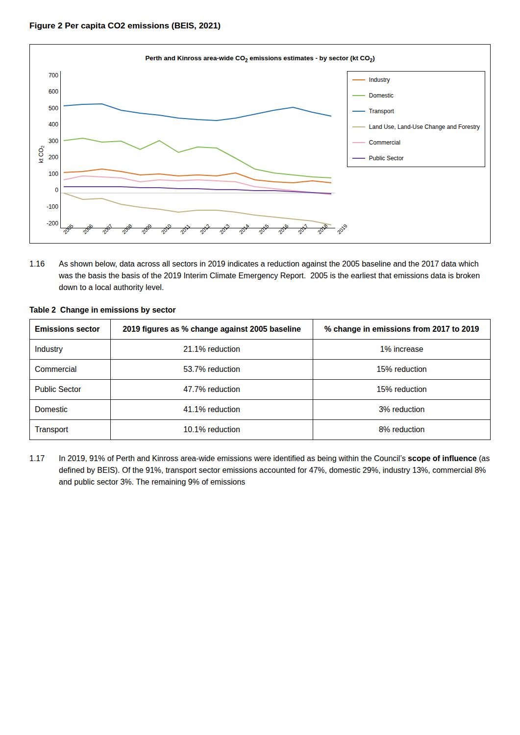Figure 2 Per capita CO2 emissions (BEIS, 2021)
Perth and Kinross area-wide CO2 emissions estimates - by sector (kt CO2)
kt CO2
700
600
500
400
300
200
100
0
-100
-200
200520062007200820092010201120122013201420152016201720182019
Industry
Domestic
Transport
Land Use, Land-Use Change and Forestry
Commercial
Public Sector
1.16
As shown below, data across all sectors in 2019 indicates a reduction against the 2005 baseline and the 2017 data which was the basis the basis of the 2019 Interim Climate Emergency Report. 2005 is the earliest that emissions data is broken down to a local authority level.
Table 2 Change in emissions by sector
| Emissions sector | 2019 figures as % change against 2005 baseline | % change in emissions from 2017 to 2019 |
| --- | --- | --- |
| Industry | 21.1% reduction | 1% increase |
| Commercial | 53.7% reduction | 15% reduction |
| Public Sector | 47.7% reduction | 15% reduction |
| Domestic | 41.1% reduction | 3% reduction |
| Transport | 10.1% reduction | 8% reduction |
1.17
In 2019, 91% of Perth and Kinross area-wide emissions were identified as being within the Council’s scope of influence (as defined by BEIS). Of the 91%, transport sector emissions accounted for 47%, domestic 29%, industry 13%, commercial 8% and public sector 3%. The remaining 9% of emissions